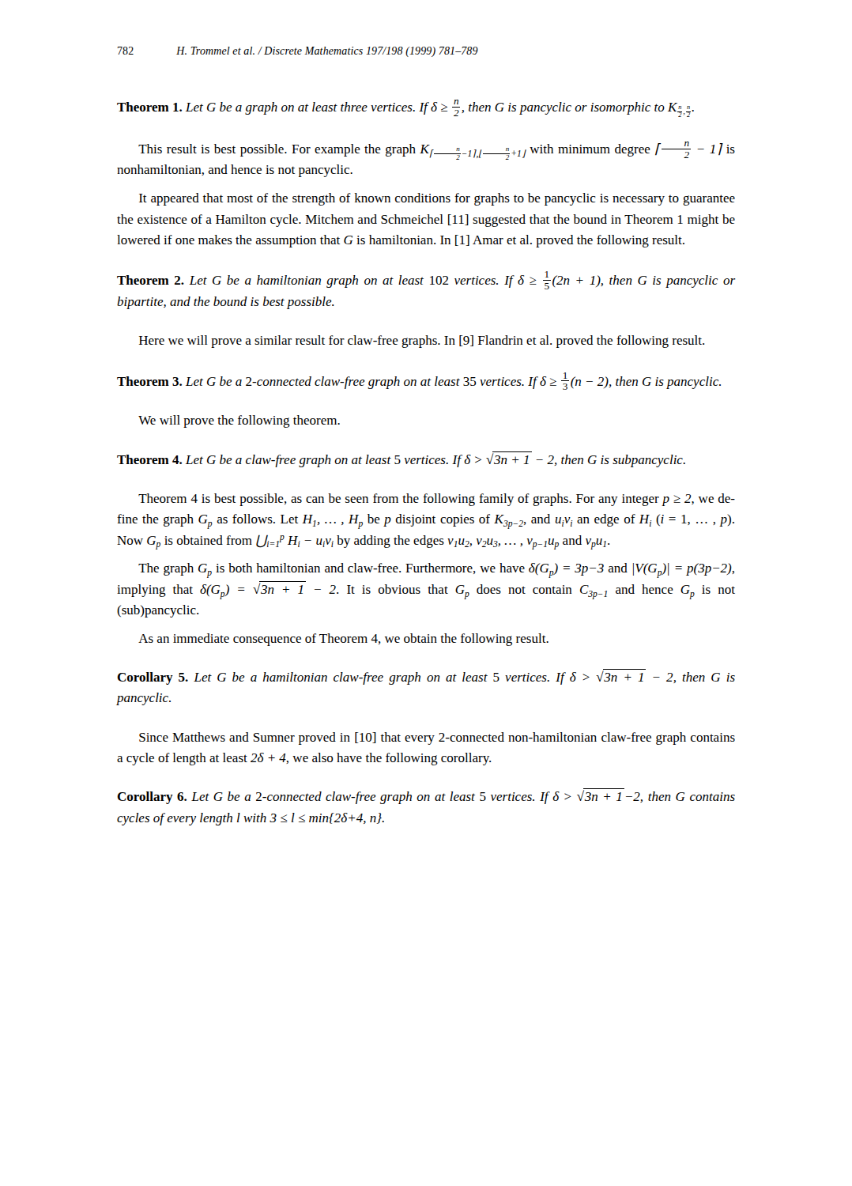782 H. Trommel et al. / Discrete Mathematics 197/198 (1999) 781–789
Theorem 1. Let G be a graph on at least three vertices. If δ ≥ n 2, then G is pancyclic or isomorphic to Kn 2,n 2.
This result is best possible. For example the graph K n 2−1 , n 2+1 with minimum degree n 2 − 1 is nonhamiltonian, and hence is not pancyclic.
It appeared that most of the strength of known conditions for graphs to be pancyclic is necessary to guarantee the existence of a Hamilton cycle. Mitchem and Schmeichel [11] suggested that the bound in Theorem 1 might be lowered if one makes the assumption that G is hamiltonian. In [1] Amar et al. proved the following result.
Theorem 2. Let G be a hamiltonian graph on at least 102 vertices. If δ ≥ 15(2n + 1), then G is pancyclic or bipartite, and the bound is best possible.
Here we will prove a similar result for claw-free graphs. In [9] Flandrin et al. proved the following result.
Theorem 3. Let G be a 2-connected claw-free graph on at least 35 vertices. If δ ≥ 13(n − 2), then G is pancyclic.
We will prove the following theorem.
Theorem 4. Let G be a claw-free graph on at least 5 vertices. If δ > √3n + 1 − 2, then G is subpancyclic.
Theorem 4 is best possible, as can be seen from the following family of graphs. For any integer p ≥ 2, we define the graph Gp as follows. Let H1, … , Hp be p disjoint copies of K3p−2, and uivi an edge of Hi (i = 1, … , p). Now Gp is obtained from ⋃i=1p Hi − uivi by adding the edges v1u2, v2u3, … , vp−1up and vpu1.
The graph Gp is both hamiltonian and claw-free. Furthermore, we have δ(Gp) = 3p−3 and |V(Gp)| = p(3p−2), implying that δ(Gp) = √3n + 1 − 2. It is obvious that Gp does not contain C3p−1 and hence Gp is not (sub)pancyclic.
As an immediate consequence of Theorem 4, we obtain the following result.
Corollary 5. Let G be a hamiltonian claw-free graph on at least 5 vertices. If δ > √3n + 1 − 2, then G is pancyclic.
Since Matthews and Sumner proved in [10] that every 2-connected non-hamiltonian claw-free graph contains a cycle of length at least 2δ + 4, we also have the following corollary.
Corollary 6. Let G be a 2-connected claw-free graph on at least 5 vertices. If δ > √3n + 1−2, then G contains cycles of every length l with 3 ≤ l ≤ min{2δ+4, n}.